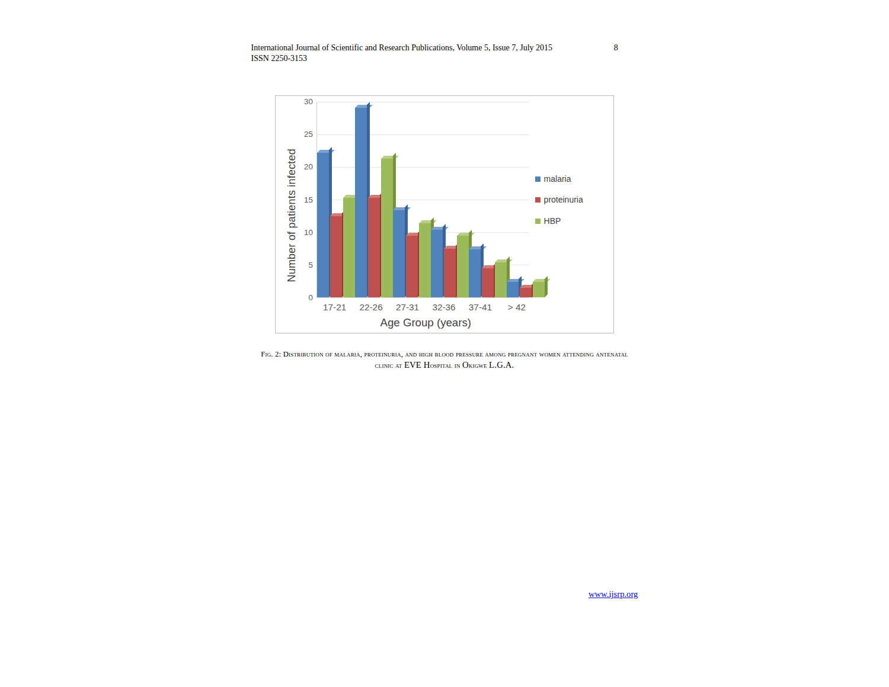International Journal of Scientific and Research Publications, Volume 5, Issue 7, July 2015
ISSN 2250-3153
8
Number of patients infected
30 25 20 15 10 5 0
malaria
proteinuria
HBP
17-21 22-26 27-31 32-36 37-41 > 42
Age Group (years)
Fig. 2: Distribution of malaria, proteinuria, and high blood pressure among pregnant women attending antenatal clinic at EVE Hospital in Okigwe L.G.A.
www.ijsrp.org